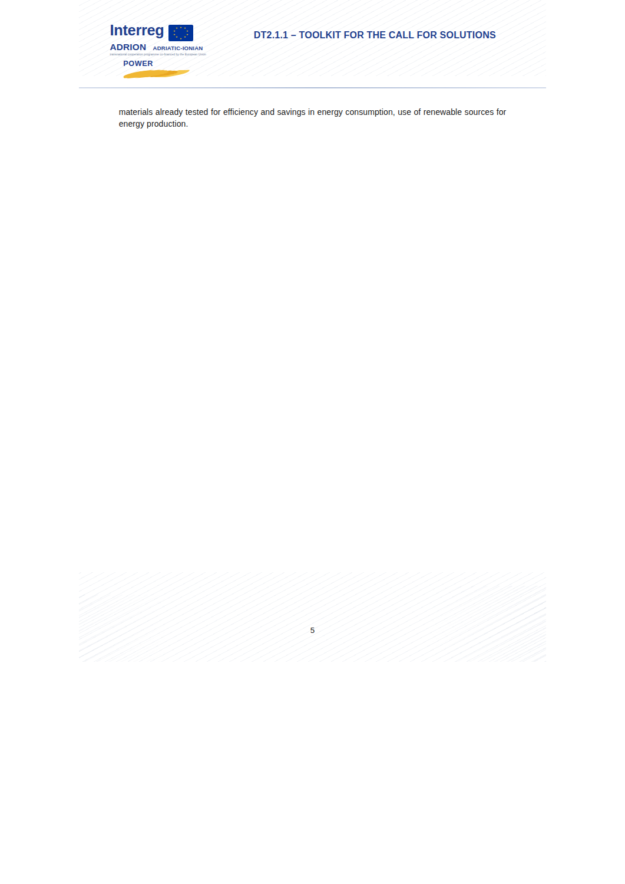Interreg ★ ★ ★ ★ ★ ★ ★ ★ ★ ★
ADRION ADRIATIC-IONIAN
transnational cooperation programme co-financed by the European Union
POWER
DT2.1.1 – TOOLKIT FOR THE CALL FOR SOLUTIONS
materials already tested for efficiency and savings in energy consumption, use of renewable sources for energy production.
5